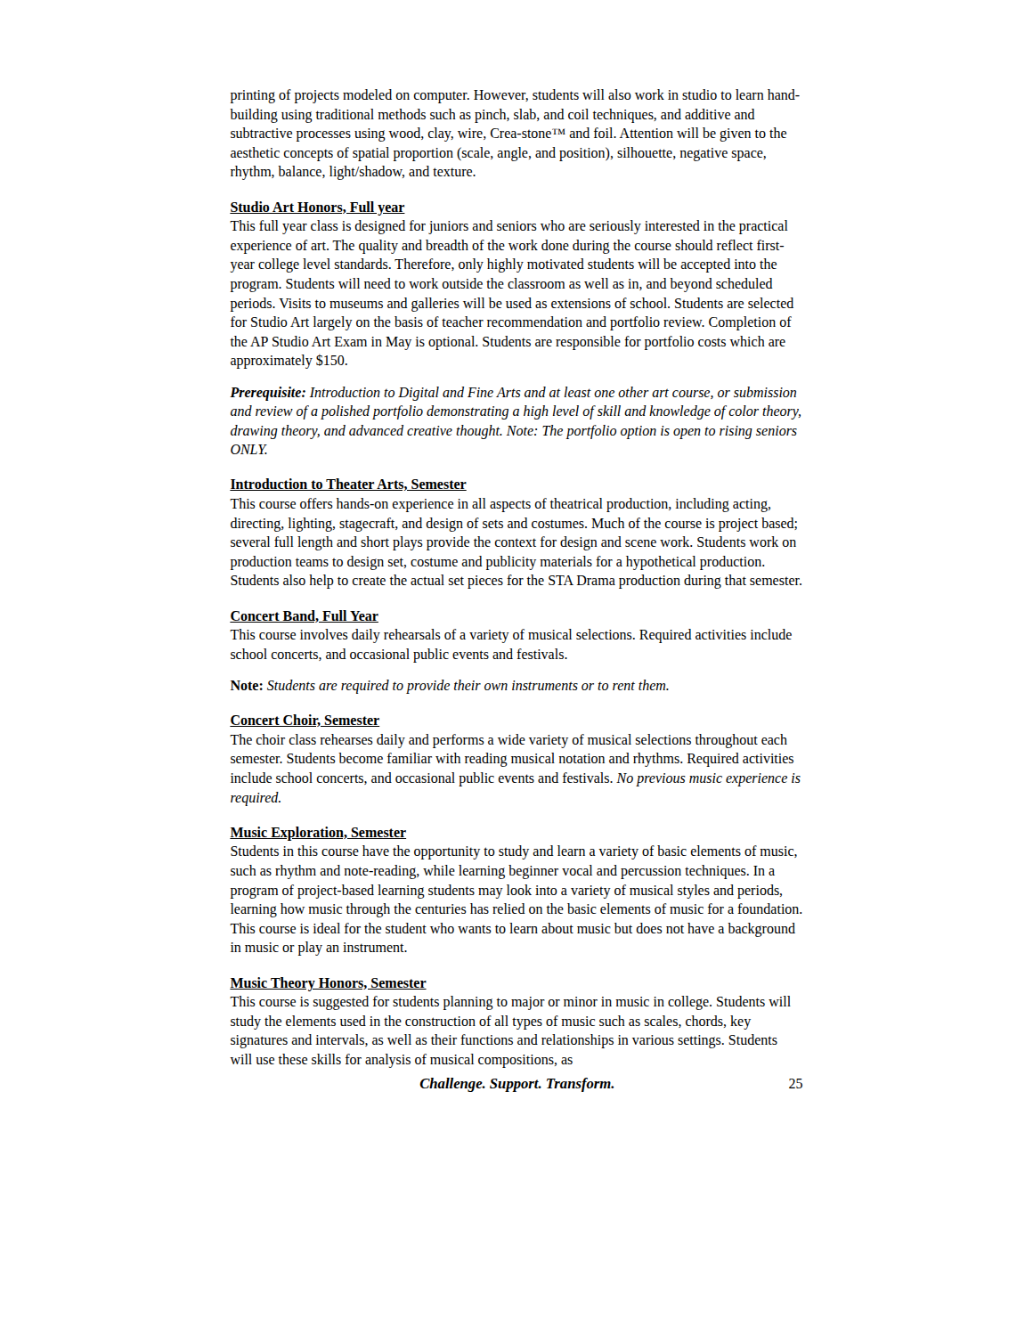printing of projects modeled on computer. However, students will also work in studio to learn hand-building using traditional methods such as pinch, slab, and coil techniques, and additive and subtractive processes using wood, clay, wire, Crea-stone™ and foil. Attention will be given to the aesthetic concepts of spatial proportion (scale, angle, and position), silhouette, negative space, rhythm, balance, light/shadow, and texture.
Studio Art Honors, Full year
This full year class is designed for juniors and seniors who are seriously interested in the practical experience of art. The quality and breadth of the work done during the course should reflect first-year college level standards. Therefore, only highly motivated students will be accepted into the program. Students will need to work outside the classroom as well as in, and beyond scheduled periods. Visits to museums and galleries will be used as extensions of school. Students are selected for Studio Art largely on the basis of teacher recommendation and portfolio review. Completion of the AP Studio Art Exam in May is optional. Students are responsible for portfolio costs which are approximately $150.
Prerequisite: Introduction to Digital and Fine Arts and at least one other art course, or submission and review of a polished portfolio demonstrating a high level of skill and knowledge of color theory, drawing theory, and advanced creative thought. Note: The portfolio option is open to rising seniors ONLY.
Introduction to Theater Arts, Semester
This course offers hands-on experience in all aspects of theatrical production, including acting, directing, lighting, stagecraft, and design of sets and costumes. Much of the course is project based; several full length and short plays provide the context for design and scene work. Students work on production teams to design set, costume and publicity materials for a hypothetical production. Students also help to create the actual set pieces for the STA Drama production during that semester.
Concert Band, Full Year
This course involves daily rehearsals of a variety of musical selections. Required activities include school concerts, and occasional public events and festivals.
Note: Students are required to provide their own instruments or to rent them.
Concert Choir, Semester
The choir class rehearses daily and performs a wide variety of musical selections throughout each semester. Students become familiar with reading musical notation and rhythms. Required activities include school concerts, and occasional public events and festivals. No previous music experience is required.
Music Exploration, Semester
Students in this course have the opportunity to study and learn a variety of basic elements of music, such as rhythm and note-reading, while learning beginner vocal and percussion techniques. In a program of project-based learning students may look into a variety of musical styles and periods, learning how music through the centuries has relied on the basic elements of music for a foundation. This course is ideal for the student who wants to learn about music but does not have a background in music or play an instrument.
Music Theory Honors, Semester
This course is suggested for students planning to major or minor in music in college. Students will study the elements used in the construction of all types of music such as scales, chords, key signatures and intervals, as well as their functions and relationships in various settings. Students will use these skills for analysis of musical compositions, as
Challenge. Support. Transform. 25